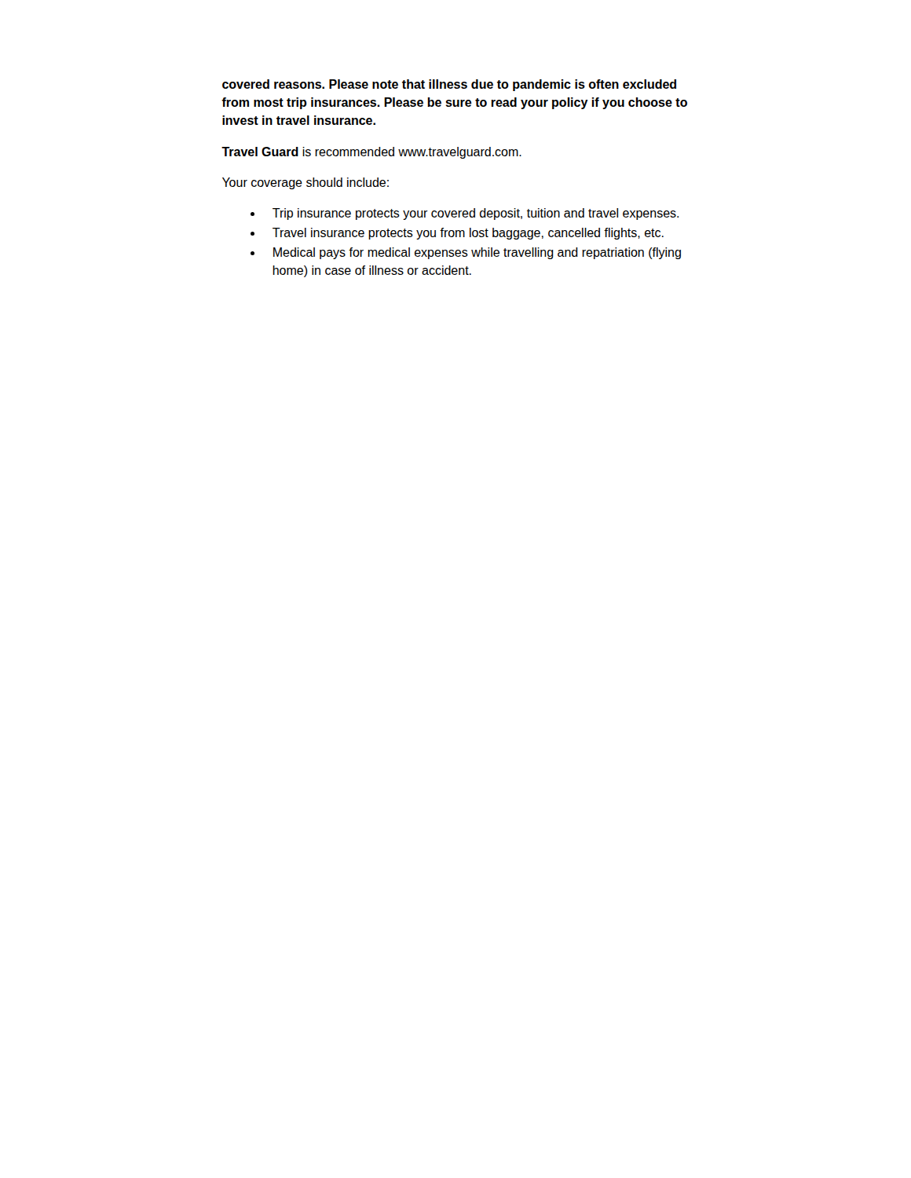covered reasons. Please note that illness due to pandemic is often excluded from most trip insurances. Please be sure to read your policy if you choose to invest in travel insurance.
Travel Guard is recommended www.travelguard.com.
Your coverage should include:
Trip insurance protects your covered deposit, tuition and travel expenses.
Travel insurance protects you from lost baggage, cancelled flights, etc.
Medical pays for medical expenses while travelling and repatriation (flying home) in case of illness or accident.